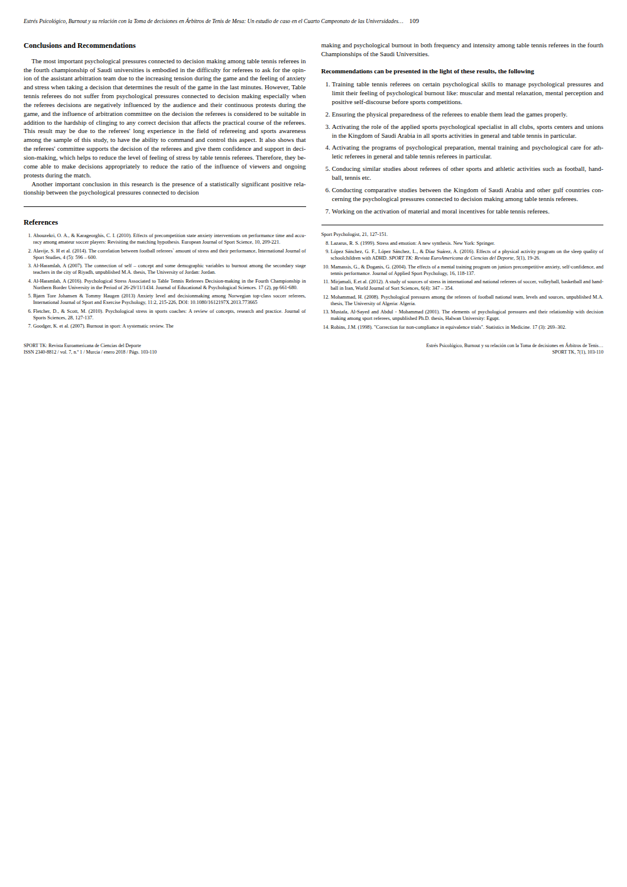Estrés Psicológico, Burnout y su relación con la Toma de decisiones en Árbitros de Tenis de Mesa: Un estudio de caso en el Cuarto Campeonato de las Universidades…109
Conclusions and Recommendations
The most important psychological pressures connected to decision making among table tennis referees in the fourth championship of Saudi universities is embodied in the difficulty for referees to ask for the opinion of the assistant arbitration team due to the increasing tension during the game and the feeling of anxiety and stress when taking a decision that determines the result of the game in the last minutes. However, Table tennis referees do not suffer from psychological pressures connected to decision making especially when the referees decisions are negatively influenced by the audience and their continuous protests during the game, and the influence of arbitration committee on the decision the referees is considered to be suitable in addition to the hardship of clinging to any correct decision that affects the practical course of the referees. This result may be due to the referees' long experience in the field of refereeing and sports awareness among the sample of this study, to have the ability to command and control this aspect. It also shows that the referees' committee supports the decision of the referees and give them confidence and support in decision-making, which helps to reduce the level of feeling of stress by table tennis referees. Therefore, they become able to make decisions appropriately to reduce the ratio of the influence of viewers and ongoing protests during the match.
Another important conclusion in this research is the presence of a statistically significant positive relationship between the psychological pressures connected to decision
References
Abouzekri, O. A., & Karageorghis, C. I. (2010). Effects of precompetition state anxiety interventions on performance time and accuracy among amateur soccer players: Revisiting the matching hypothesis. European Journal of Sport Science, 10, 209-221.
Alavije, S. H et al. (2014). The correlation between football referees` amount of stress and their performance, International Journal of Sport Studies, 4 (5): 596 – 600.
Al-Haramlah, A (2007). The connection of self – concept and some demographic variables to burnout among the secondary stage teachers in the city of Riyadh, unpublished M.A. thesis, The University of Jordan: Jordan.
Al-Haramlah, A (2016). Psychological Stress Associated to Table Tennis Referees Decision-making in the Fourth Championship in Northern Border University in the Period of 26-29/11/1434. Journal of Educational & Psychological Sciences. 17 (2), pp 661-680.
Bjørn Tore Johansen & Tommy Haugen (2013) Anxiety level and decisionmaking among Norwegian top-class soccer referees, International Journal of Sport and Exercise Psychology, 11:2, 215-226, DOI: 10.1080/1612197X.2013.773665
Fletcher, D., & Scott, M. (2010). Psychological stress in sports coaches: A review of concepts, research and practice. Journal of Sports Sciences, 28, 127-137.
Goodger, K. et al. (2007). Burnout in sport: A systematic review. The
making and psychological burnout in both frequency and intensity among table tennis referees in the fourth Championships of the Saudi Universities.
Recommendations can be presented in the light of these results, the following
Training table tennis referees on certain psychological skills to manage psychological pressures and limit their feeling of psychological burnout like: muscular and mental relaxation, mental perception and positive self-discourse before sports competitions.
Ensuring the physical preparedness of the referees to enable them lead the games properly.
Activating the role of the applied sports psychological specialist in all clubs, sports centers and unions in the Kingdom of Saudi Arabia in all sports activities in general and table tennis in particular.
Activating the programs of psychological preparation, mental training and psychological care for athletic referees in general and table tennis referees in particular.
Conducing similar studies about referees of other sports and athletic activities such as football, handball, tennis etc.
Conducting comparative studies between the Kingdom of Saudi Arabia and other gulf countries concerning the psychological pressures connected to decision making among table tennis referees.
Working on the activation of material and moral incentives for table tennis referees.
Sport Psychologist, 21, 127-151.
Lazarus, R. S. (1999). Stress and emotion: A new synthesis. New York: Springer.
López Sánchez, G. F., López Sánchez, L., & Díaz Suárez, A. (2016). Effects of a physical activity program on the sleep quality of schoolchildren with ADHD. SPORT TK: Revista EuroAmericana de Ciencias del Deporte, 5(1), 19-26.
Mamassis, G., & Doganis, G. (2004). The effects of a mental training program on juniors precompetitive anxiety, self-confidence, and tennis performance. Journal of Applied Sport Psychology, 16, 118-137.
Mirjamali, E.et al. (2012). A study of sources of stress in international and national referees of soccer, volleyball, basketball and handball in Iran, World Journal of Sort Sciences, 6(4): 347 – 354.
Mohammad, H. (2008). Psychological pressures among the referees of football national team, levels and sources, unpublished M.A. thesis, The University of Algeria: Algeria.
Mustafa, Al-Sayed and Abdul - Mohammad (2001). The elements of psychological pressures and their relationship with decision making among sport referees, unpublished Ph.D. thesis, Halwan University: Egupt.
Robins, J.M. (1998). "Correction for non-compliance in equivalence trials". Statistics in Medicine. 17 (3): 269–302.
SPORT TK: Revista Euroamericana de Ciencias del Deporte
ISSN 2340-8812 / vol. 7, n.º 1 / Murcia / enero 2018 / Págs. 103-110
Estrés Psicológico, Burnout y su relación con la Toma de decisiones en Árbitros de Tenis…
SPORT TK, 7(1), 103-110